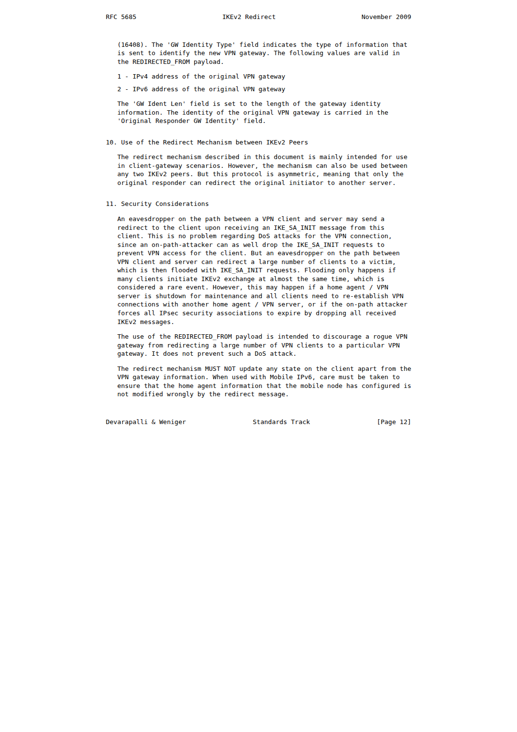RFC 5685 IKEv2 Redirect November 2009
(16408). The 'GW Identity Type' field indicates the type of information that is sent to identify the new VPN gateway. The following values are valid in the REDIRECTED_FROM payload.
1 - IPv4 address of the original VPN gateway
2 - IPv6 address of the original VPN gateway
The 'GW Ident Len' field is set to the length of the gateway identity information. The identity of the original VPN gateway is carried in the 'Original Responder GW Identity' field.
10. Use of the Redirect Mechanism between IKEv2 Peers
The redirect mechanism described in this document is mainly intended for use in client-gateway scenarios. However, the mechanism can also be used between any two IKEv2 peers. But this protocol is asymmetric, meaning that only the original responder can redirect the original initiator to another server.
11. Security Considerations
An eavesdropper on the path between a VPN client and server may send a redirect to the client upon receiving an IKE_SA_INIT message from this client. This is no problem regarding DoS attacks for the VPN connection, since an on-path-attacker can as well drop the IKE_SA_INIT requests to prevent VPN access for the client. But an eavesdropper on the path between VPN client and server can redirect a large number of clients to a victim, which is then flooded with IKE_SA_INIT requests. Flooding only happens if many clients initiate IKEv2 exchange at almost the same time, which is considered a rare event. However, this may happen if a home agent / VPN server is shutdown for maintenance and all clients need to re-establish VPN connections with another home agent / VPN server, or if the on-path attacker forces all IPsec security associations to expire by dropping all received IKEv2 messages.
The use of the REDIRECTED_FROM payload is intended to discourage a rogue VPN gateway from redirecting a large number of VPN clients to a particular VPN gateway. It does not prevent such a DoS attack.
The redirect mechanism MUST NOT update any state on the client apart from the VPN gateway information. When used with Mobile IPv6, care must be taken to ensure that the home agent information that the mobile node has configured is not modified wrongly by the redirect message.
Devarapalli & Weniger Standards Track [Page 12]